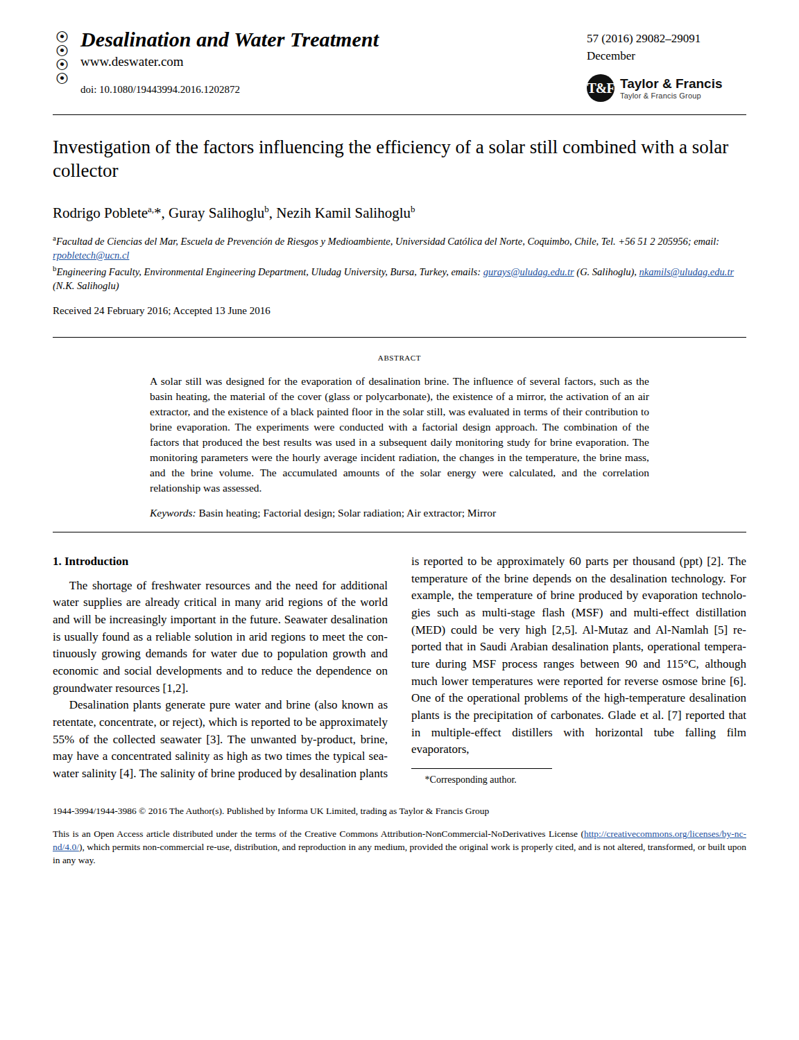⦿ ⦿ ⦿ ⦿
Desalination and Water Treatment
www.deswater.com
doi: 10.1080/19443994.2016.1202872
57 (2016) 29082–29091
December
T&F
Taylor & Francis
Taylor & Francis Group
Investigation of the factors influencing the efficiency of a solar still combined with a solar collector
Rodrigo Pobletea,*, Guray Salihoglub, Nezih Kamil Salihoglub
aFacultad de Ciencias del Mar, Escuela de Prevención de Riesgos y Medioambiente, Universidad Católica del Norte, Coquimbo, Chile, Tel. +56 51 2 205956; email: rpobletech@ucn.cl
bEngineering Faculty, Environmental Engineering Department, Uludag University, Bursa, Turkey, emails: gurays@uludag.edu.tr (G. Salihoglu), nkamils@uludag.edu.tr (N.K. Salihoglu)
Received 24 February 2016; Accepted 13 June 2016
abstract
A solar still was designed for the evaporation of desalination brine. The influence of several factors, such as the basin heating, the material of the cover (glass or polycarbonate), the existence of a mirror, the activation of an air extractor, and the existence of a black painted floor in the solar still, was evaluated in terms of their contribution to brine evaporation. The experiments were conducted with a factorial design approach. The combination of the factors that produced the best results was used in a subsequent daily monitoring study for brine evaporation. The monitoring parameters were the hourly average incident radiation, the changes in the temperature, the brine mass, and the brine volume. The accumulated amounts of the solar energy were calculated, and the correlation relationship was assessed.
Keywords: Basin heating; Factorial design; Solar radiation; Air extractor; Mirror
1. Introduction
The shortage of freshwater resources and the need for additional water supplies are already critical in many arid regions of the world and will be increasingly important in the future. Seawater desalination is usually found as a reliable solution in arid regions to meet the continuously growing demands for water due to population growth and economic and social developments and to reduce the dependence on groundwater resources [1,2].
Desalination plants generate pure water and brine (also known as retentate, concentrate, or reject), which is reported to be approximately 55% of the collected seawater [3]. The unwanted by-product, brine, may have a concentrated salinity as high as two times the typical seawater salinity [4]. The salinity of brine produced by desalination plants is reported to be approximately 60 parts per thousand (ppt) [2]. The temperature of the brine depends on the desalination technology. For example, the temperature of brine produced by evaporation technologies such as multi-stage flash (MSF) and multi-effect distillation (MED) could be very high [2,5]. Al-Mutaz and Al-Namlah [5] reported that in Saudi Arabian desalination plants, operational temperature during MSF process ranges between 90 and 115°C, although much lower temperatures were reported for reverse osmose brine [6]. One of the operational problems of the high-temperature desalination plants is the precipitation of carbonates. Glade et al. [7] reported that in multiple-effect distillers with horizontal tube falling film evaporators,
*Corresponding author.
1944-3994/1944-3986 © 2016 The Author(s). Published by Informa UK Limited, trading as Taylor & Francis Group
This is an Open Access article distributed under the terms of the Creative Commons Attribution-NonCommercial-NoDerivatives License (http://creativecommons.org/licenses/by-nc-nd/4.0/), which permits non-commercial re-use, distribution, and reproduction in any medium, provided the original work is properly cited, and is not altered, transformed, or built upon in any way.